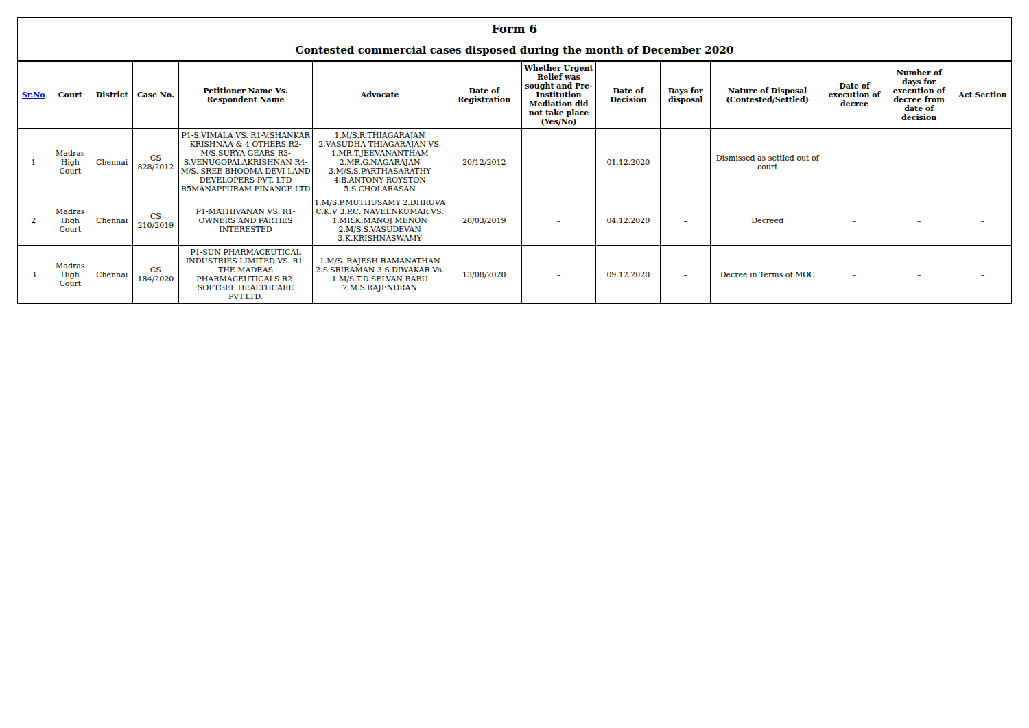Form 6
Contested commercial cases disposed during the month of December 2020
| Sr.No | Court | District | Case No. | Petitioner Name Vs. Respondent Name | Advocate | Date of Registration | Whether Urgent Relief was sought and Pre-Institution Mediation did not take place (Yes/No) | Date of Decision | Days for disposal | Nature of Disposal (Contested/Settled) | Date of execution of decree | Number of days for execution of decree from date of decision | Act Section |
| --- | --- | --- | --- | --- | --- | --- | --- | --- | --- | --- | --- | --- | --- |
| 1 | Madras High Court | Chennai | CS 828/2012 | P1-S.VIMALA VS. R1-V.SHANKAR KRISHNAA & 4 OTHERS R2-M/S.SURYA GEARS R3-S.VENUGOPALAKRISHNAN R4-M/S. SREE BHOOMA DEVI LAND DEVELOPERS PVT. LTD R5MANAPPURAM FINANCE LTD | 1.M/S.R.THIAGARAJAN 2.VASUDHA THIAGARAJAN VS. 1.MR.T.JEEVANANTHAM 2.MR.G.NAGARAJAN 3.M/S.S.PARTHASARATHY 4.B.ANTONY ROYSTON 5.S.CHOLARASAN | 20/12/2012 | – | 01.12.2020 | – | Dismissed as settled out of court | – | – | – |
| 2 | Madras High Court | Chennai | CS 210/2019 | P1-MATHIVANAN VS. R1-OWNERS AND PARTIES INTERESTED | 1.M/S.P.MUTHUSAMY 2.DHRUVA C.K.V 3.P.C. NAVEENKUMAR VS. 1.MR.K.MANOJ MENON 2.M/S.S.VASUDEVAN 3.K.KRISHNASWAMY | 20/03/2019 | – | 04.12.2020 | – | Decreed | – | – | – |
| 3 | Madras High Court | Chennai | CS 184/2020 | P1-SUN PHARMACEUTICAL INDUSTRIES LIMITED VS. R1-THE MADRAS PHARMACEUTICALS R2-SOFTGEL HEALTHCARE PVT.LTD. | 1.M/S. RAJESH RAMANATHAN 2.S.SRIRAMAN 3.S.DIWAKAR Vs. 1.M/S.T.D.SELVAN BABU 2.M.S.RAJENDRAN | 13/08/2020 | – | 09.12.2020 | – | Decree in Terms of MOC | – | – | – |